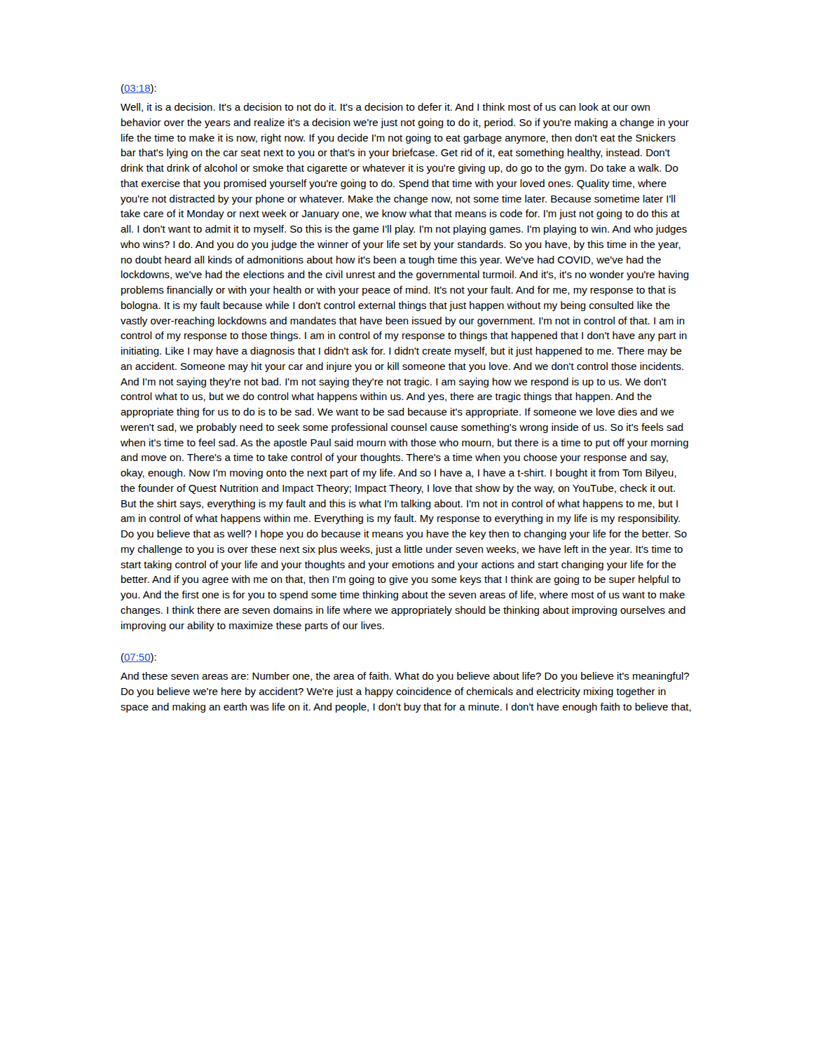(03:18):
Well, it is a decision. It's a decision to not do it. It's a decision to defer it. And I think most of us can look at our own behavior over the years and realize it's a decision we're just not going to do it, period. So if you're making a change in your life the time to make it is now, right now. If you decide I'm not going to eat garbage anymore, then don't eat the Snickers bar that's lying on the car seat next to you or that's in your briefcase. Get rid of it, eat something healthy, instead. Don't drink that drink of alcohol or smoke that cigarette or whatever it is you're giving up, do go to the gym. Do take a walk. Do that exercise that you promised yourself you're going to do. Spend that time with your loved ones. Quality time, where you're not distracted by your phone or whatever. Make the change now, not some time later. Because sometime later I'll take care of it Monday or next week or January one, we know what that means is code for. I'm just not going to do this at all. I don't want to admit it to myself. So this is the game I'll play. I'm not playing games. I'm playing to win. And who judges who wins? I do. And you do you judge the winner of your life set by your standards. So you have, by this time in the year, no doubt heard all kinds of admonitions about how it's been a tough time this year. We've had COVID, we've had the lockdowns, we've had the elections and the civil unrest and the governmental turmoil. And it's, it's no wonder you're having problems financially or with your health or with your peace of mind. It's not your fault. And for me, my response to that is bologna. It is my fault because while I don't control external things that just happen without my being consulted like the vastly over-reaching lockdowns and mandates that have been issued by our government. I'm not in control of that. I am in control of my response to those things. I am in control of my response to things that happened that I don't have any part in initiating. Like I may have a diagnosis that I didn't ask for. I didn't create myself, but it just happened to me. There may be an accident. Someone may hit your car and injure you or kill someone that you love. And we don't control those incidents. And I'm not saying they're not bad. I'm not saying they're not tragic. I am saying how we respond is up to us. We don't control what to us, but we do control what happens within us. And yes, there are tragic things that happen. And the appropriate thing for us to do is to be sad. We want to be sad because it's appropriate. If someone we love dies and we weren't sad, we probably need to seek some professional counsel cause something's wrong inside of us. So it's feels sad when it's time to feel sad. As the apostle Paul said mourn with those who mourn, but there is a time to put off your morning and move on. There's a time to take control of your thoughts. There's a time when you choose your response and say, okay, enough. Now I'm moving onto the next part of my life. And so I have a, I have a t-shirt. I bought it from Tom Bilyeu, the founder of Quest Nutrition and Impact Theory; Impact Theory, I love that show by the way, on YouTube, check it out. But the shirt says, everything is my fault and this is what I'm talking about. I'm not in control of what happens to me, but I am in control of what happens within me. Everything is my fault. My response to everything in my life is my responsibility. Do you believe that as well? I hope you do because it means you have the key then to changing your life for the better. So my challenge to you is over these next six plus weeks, just a little under seven weeks, we have left in the year. It's time to start taking control of your life and your thoughts and your emotions and your actions and start changing your life for the better. And if you agree with me on that, then I'm going to give you some keys that I think are going to be super helpful to you. And the first one is for you to spend some time thinking about the seven areas of life, where most of us want to make changes. I think there are seven domains in life where we appropriately should be thinking about improving ourselves and improving our ability to maximize these parts of our lives.
(07:50):
And these seven areas are: Number one, the area of faith. What do you believe about life? Do you believe it's meaningful? Do you believe we're here by accident? We're just a happy coincidence of chemicals and electricity mixing together in space and making an earth was life on it. And people, I don't buy that for a minute. I don't have enough faith to believe that,